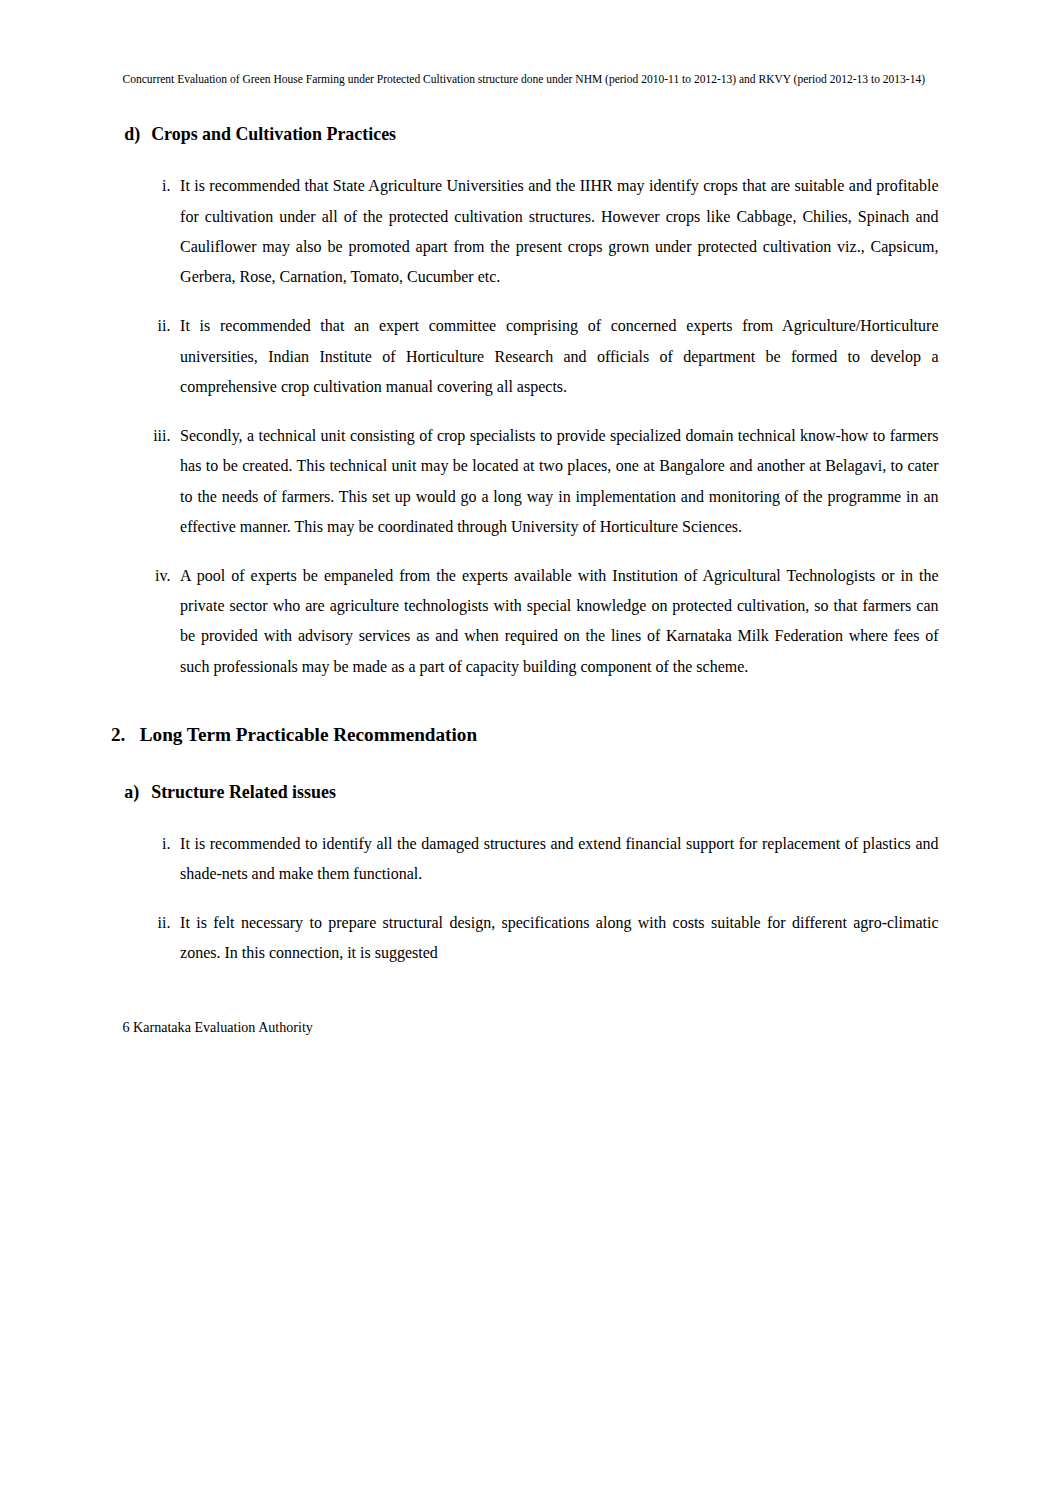Concurrent Evaluation of Green House Farming under Protected Cultivation structure done under NHM (period 2010-11 to 2012-13) and RKVY (period 2012-13 to 2013-14)
d) Crops and Cultivation Practices
i. It is recommended that State Agriculture Universities and the IIHR may identify crops that are suitable and profitable for cultivation under all of the protected cultivation structures. However crops like Cabbage, Chilies, Spinach and Cauliflower may also be promoted apart from the present crops grown under protected cultivation viz., Capsicum, Gerbera, Rose, Carnation, Tomato, Cucumber etc.
ii. It is recommended that an expert committee comprising of concerned experts from Agriculture/Horticulture universities, Indian Institute of Horticulture Research and officials of department be formed to develop a comprehensive crop cultivation manual covering all aspects.
iii. Secondly, a technical unit consisting of crop specialists to provide specialized domain technical know-how to farmers has to be created. This technical unit may be located at two places, one at Bangalore and another at Belagavi, to cater to the needs of farmers. This set up would go a long way in implementation and monitoring of the programme in an effective manner. This may be coordinated through University of Horticulture Sciences.
iv. A pool of experts be empaneled from the experts available with Institution of Agricultural Technologists or in the private sector who are agriculture technologists with special knowledge on protected cultivation, so that farmers can be provided with advisory services as and when required on the lines of Karnataka Milk Federation where fees of such professionals may be made as a part of capacity building component of the scheme.
2. Long Term Practicable Recommendation
a) Structure Related issues
i. It is recommended to identify all the damaged structures and extend financial support for replacement of plastics and shade-nets and make them functional.
ii. It is felt necessary to prepare structural design, specifications along with costs suitable for different agro-climatic zones. In this connection, it is suggested
6 Karnataka Evaluation Authority